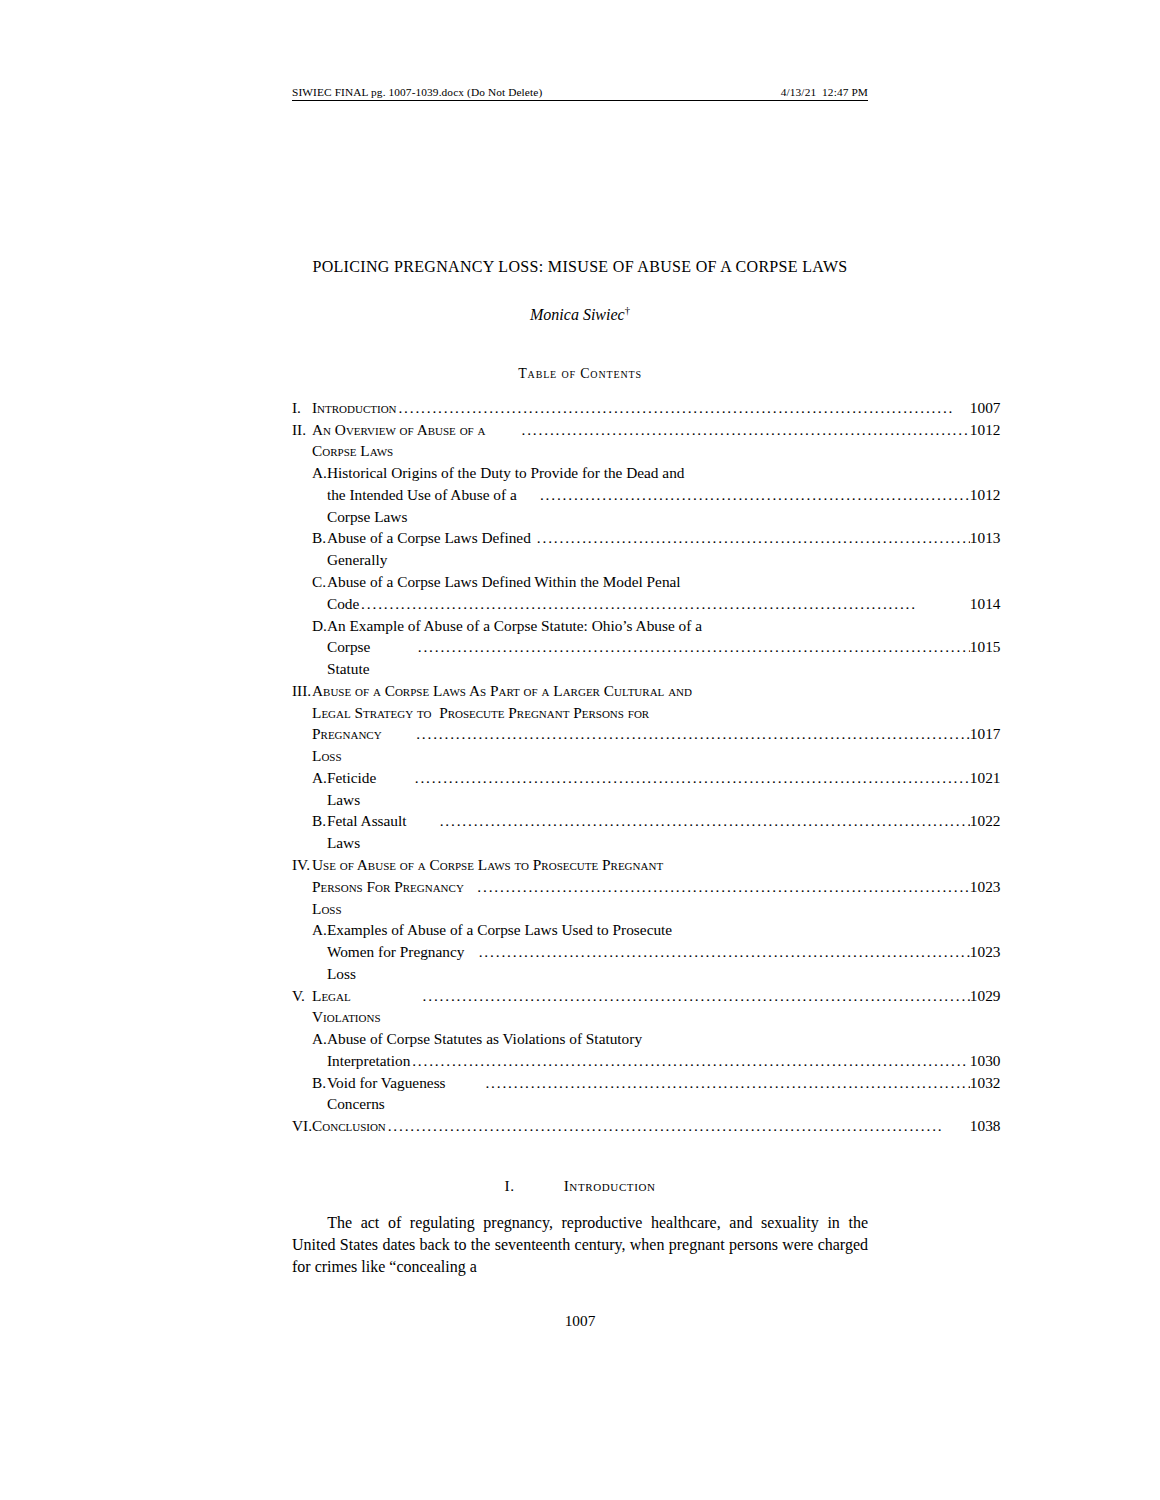SIWIEC FINAL pg. 1007-1039.docx (Do Not Delete) 4/13/21 12:47 PM
Policing Pregnancy Loss: Misuse of Abuse of a Corpse Laws
Monica Siwiec†
Table of Contents
| I. | Introduction .................................................................................................. 1007 |
| II. | An Overview of Abuse of a Corpse Laws .................................................................................................. 1012 |
| | A. | Historical Origins of the Duty to Provide for the Dead and the Intended Use of Abuse of a Corpse Laws .................................................................................................. 1012 |
| | B. | Abuse of a Corpse Laws Defined Generally .................................................................................................. 1013 |
| | C. | Abuse of a Corpse Laws Defined Within the Model Penal Code .................................................................................................. 1014 |
| | D. | An Example of Abuse of a Corpse Statute: Ohio’s Abuse of a Corpse Statute .................................................................................................. 1015 |
| III. | Abuse of a Corpse Laws As Part of a Larger Cultural and Legal Strategy to Prosecute Pregnant Persons for Pregnancy Loss .................................................................................................. 1017 |
| | A. | Feticide Laws .................................................................................................. 1021 |
| | B. | Fetal Assault Laws .................................................................................................. 1022 |
| IV. | Use of Abuse of a Corpse Laws to Prosecute Pregnant Persons For Pregnancy Loss .................................................................................................. 1023 |
| | A. | Examples of Abuse of a Corpse Laws Used to Prosecute Women for Pregnancy Loss .................................................................................................. 1023 |
| V. | Legal Violations .................................................................................................. 1029 |
| | A. | Abuse of Corpse Statutes as Violations of Statutory Interpretation .................................................................................................. 1030 |
| | B. | Void for Vagueness Concerns .................................................................................................. 1032 |
| VI. | Conclusion .................................................................................................. 1038 |
I. Introduction
The act of regulating pregnancy, reproductive healthcare, and sexuality in the United States dates back to the seventeenth century, when pregnant persons were charged for crimes like “concealing a
1007